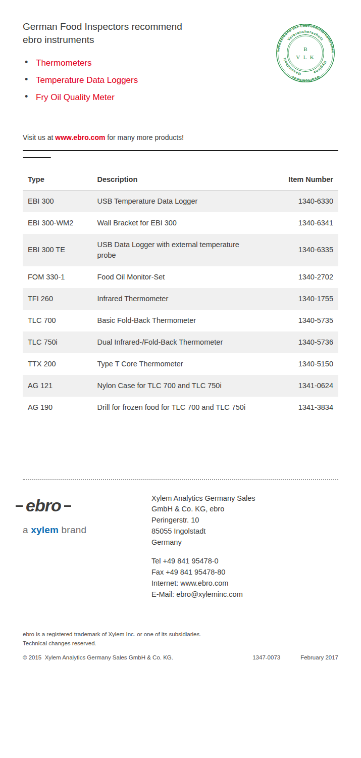German Food Inspectors recommend
ebro instruments
Thermometers
Temperature Data Loggers
Fry Oil Quality Meter
Bundesverband der Lebensmittelkontrolleure Deutschlands Verbraucherschutz Hygiene Gesundheit B V L K
Visit us at www.ebro.com for many more products!
| Type | Description | Item Number |
| --- | --- | --- |
| EBI 300 | USB Temperature Data Logger | 1340-6330 |
| EBI 300-WM2 | Wall Bracket for EBI 300 | 1340-6341 |
| EBI 300 TE | USB Data Logger with external temperature probe | 1340-6335 |
| FOM 330-1 | Food Oil Monitor-Set | 1340-2702 |
| TFI 260 | Infrared Thermometer | 1340-1755 |
| TLC 700 | Basic Fold-Back Thermometer | 1340-5735 |
| TLC 750i | Dual Infrared-/Fold-Back Thermometer | 1340-5736 |
| TTX 200 | Type T Core Thermometer | 1340-5150 |
| AG 121 | Nylon Case for TLC 700 and TLC 750i | 1341-0624 |
| AG 190 | Drill for frozen food for TLC 700 and TLC 750i | 1341-3834 |
ebro
a xylem brand
Xylem Analytics Germany Sales
GmbH & Co. KG, ebro
Peringerstr. 10
85055 Ingolstadt
Germany
Tel +49 841 95478-0
Fax +49 841 95478-80
Internet: www.ebro.com
E-Mail: ebro@xyleminc.com
ebro is a registered trademark of Xylem Inc. or one of its subsidiaries.
Technical changes reserved.
© 2015 Xylem Analytics Germany Sales GmbH & Co. KG. 1347-0073 February 2017